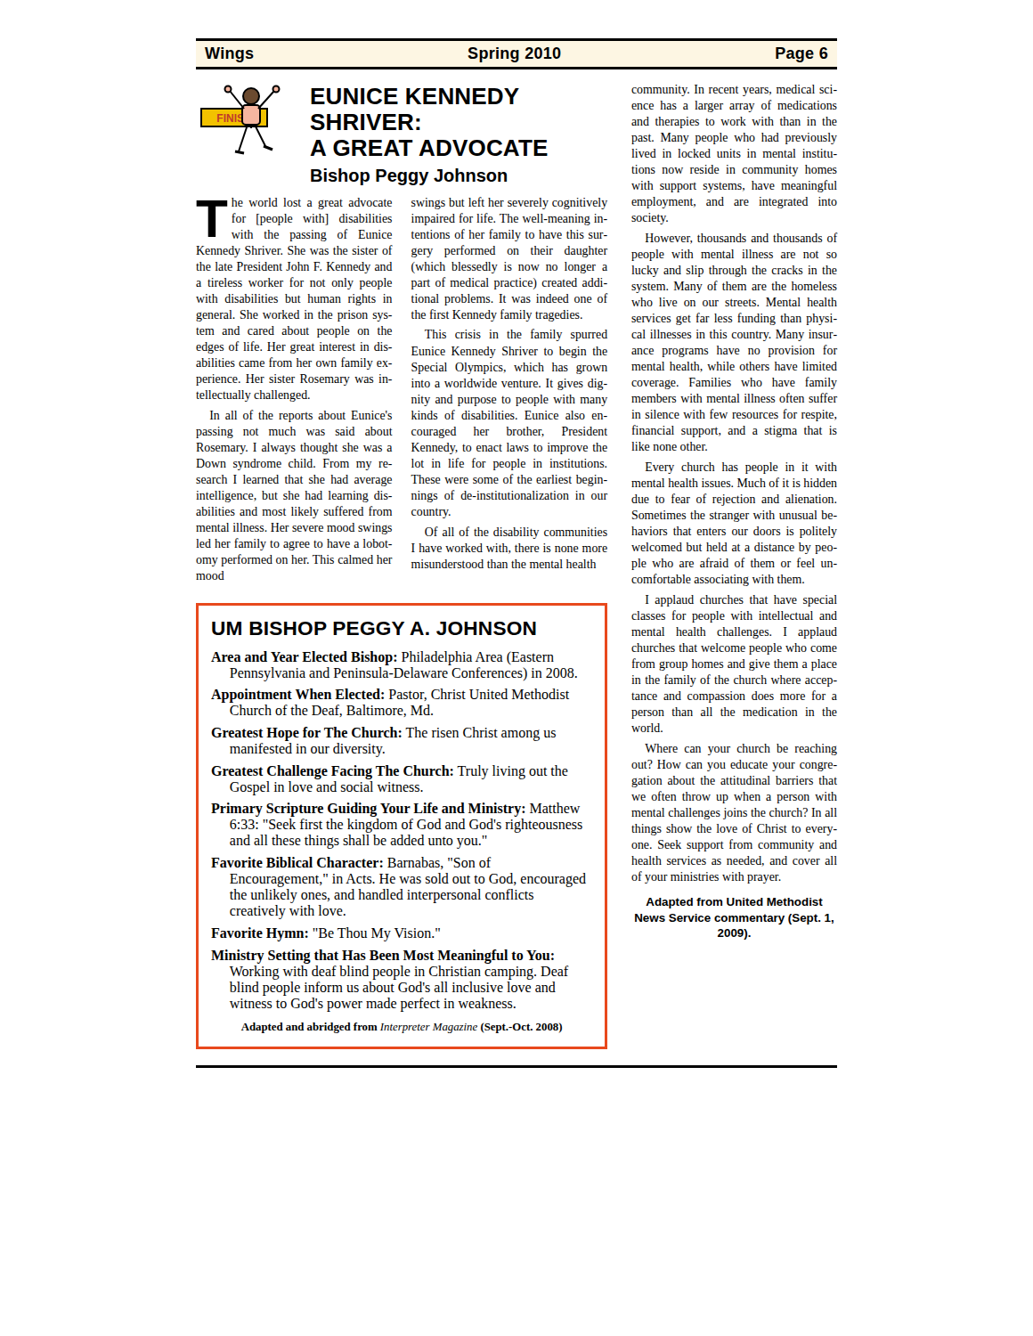Wings Spring 2010 Page 6
FINISH
EUNICE KENNEDY SHRIVER:
A GREAT ADVOCATE
Bishop Peggy Johnson
The world lost a great advocate for [people with] disabilities with the passing of Eunice Kennedy Shriver. She was the sister of the late President John F. Kennedy and a tireless worker for not only people with disabilities but human rights in general. She worked in the prison system and cared about people on the edges of life. Her great interest in disabilities came from her own family experience. Her sister Rosemary was intellectually challenged.
In all of the reports about Eunice's passing not much was said about Rosemary. I always thought she was a Down syndrome child. From my research I learned that she had average intelligence, but she had learning disabilities and most likely suffered from mental illness. Her severe mood swings led her family to agree to have a lobotomy performed on her. This calmed her mood
swings but left her severely cognitively impaired for life. The well-meaning intentions of her family to have this surgery performed on their daughter (which blessedly is now no longer a part of medical practice) created additional problems. It was indeed one of the first Kennedy family tragedies.
This crisis in the family spurred Eunice Kennedy Shriver to begin the Special Olympics, which has grown into a worldwide venture. It gives dignity and purpose to people with many kinds of disabilities. Eunice also encouraged her brother, President Kennedy, to enact laws to improve the lot in life for people in institutions. These were some of the earliest beginnings of de-institutionalization in our country.
Of all of the disability communities I have worked with, there is none more misunderstood than the mental health
UM BISHOP PEGGY A. JOHNSON
Area and Year Elected Bishop: Philadelphia Area (Eastern Pennsylvania and Peninsula-Delaware Conferences) in 2008.
Appointment When Elected: Pastor, Christ United Methodist Church of the Deaf, Baltimore, Md.
Greatest Hope for The Church: The risen Christ among us manifested in our diversity.
Greatest Challenge Facing The Church: Truly living out the Gospel in love and social witness.
Primary Scripture Guiding Your Life and Ministry: Matthew 6:33: "Seek first the kingdom of God and God's righteousness and all these things shall be added unto you."
Favorite Biblical Character: Barnabas, "Son of Encouragement," in Acts. He was sold out to God, encouraged the unlikely ones, and handled interpersonal conflicts creatively with love.
Favorite Hymn: "Be Thou My Vision."
Ministry Setting that Has Been Most Meaningful to You: Working with deaf blind people in Christian camping. Deaf blind people inform us about God's all inclusive love and witness to God's power made perfect in weakness.
Adapted and abridged from Interpreter Magazine (Sept.-Oct. 2008)
community. In recent years, medical science has a larger array of medications and therapies to work with than in the past. Many people who had previously lived in locked units in mental institutions now reside in community homes with support systems, have meaningful employment, and are integrated into society.
However, thousands and thousands of people with mental illness are not so lucky and slip through the cracks in the system. Many of them are the homeless who live on our streets. Mental health services get far less funding than physical illnesses in this country. Many insurance programs have no provision for mental health, while others have limited coverage. Families who have family members with mental illness often suffer in silence with few resources for respite, financial support, and a stigma that is like none other.
Every church has people in it with mental health issues. Much of it is hidden due to fear of rejection and alienation. Sometimes the stranger with unusual behaviors that enters our doors is politely welcomed but held at a distance by people who are afraid of them or feel uncomfortable associating with them.
I applaud churches that have special classes for people with intellectual and mental health challenges. I applaud churches that welcome people who come from group homes and give them a place in the family of the church where acceptance and compassion does more for a person than all the medication in the world.
Where can your church be reaching out? How can you educate your congregation about the attitudinal barriers that we often throw up when a person with mental challenges joins the church? In all things show the love of Christ to everyone. Seek support from community and health services as needed, and cover all of your ministries with prayer.
Adapted from United Methodist News Service commentary (Sept. 1, 2009).